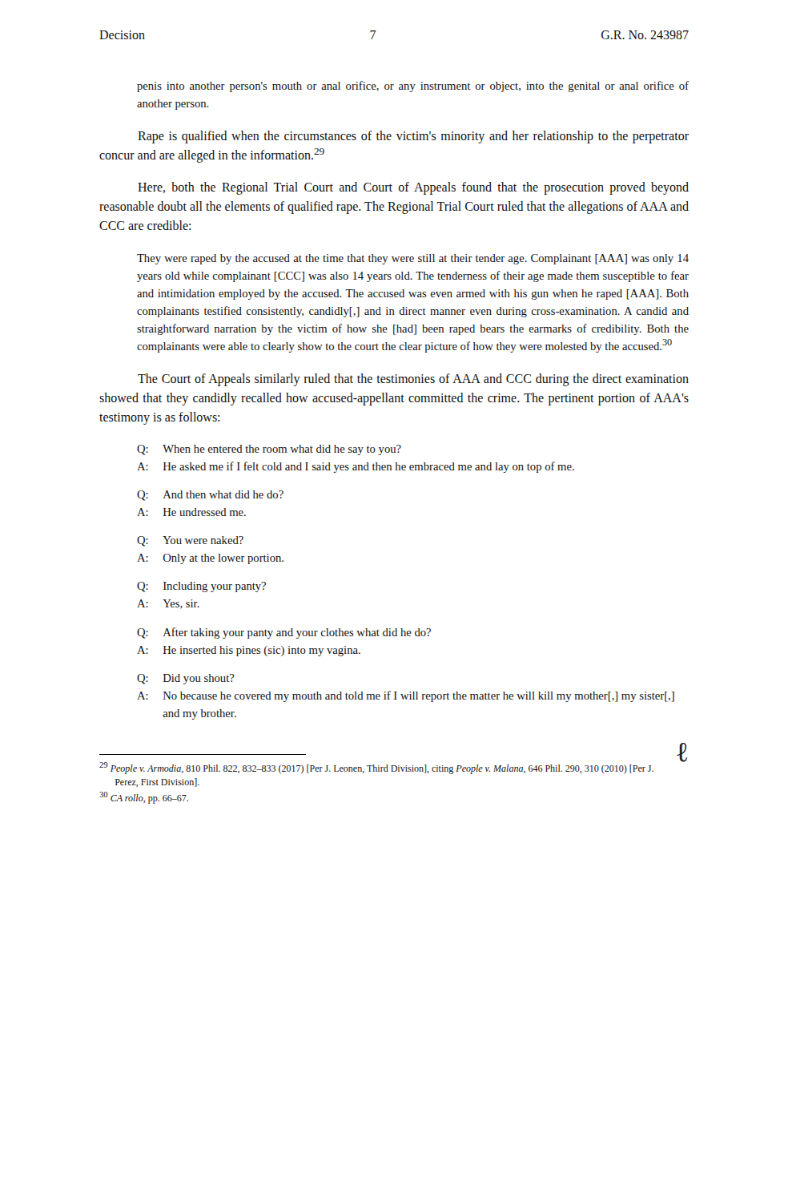Decision
7
G.R. No. 243987
penis into another person's mouth or anal orifice, or any instrument or object, into the genital or anal orifice of another person.
Rape is qualified when the circumstances of the victim's minority and her relationship to the perpetrator concur and are alleged in the information.29
Here, both the Regional Trial Court and Court of Appeals found that the prosecution proved beyond reasonable doubt all the elements of qualified rape. The Regional Trial Court ruled that the allegations of AAA and CCC are credible:
They were raped by the accused at the time that they were still at their tender age. Complainant [AAA] was only 14 years old while complainant [CCC] was also 14 years old. The tenderness of their age made them susceptible to fear and intimidation employed by the accused. The accused was even armed with his gun when he raped [AAA]. Both complainants testified consistently, candidly[,] and in direct manner even during cross-examination. A candid and straightforward narration by the victim of how she [had] been raped bears the earmarks of credibility. Both the complainants were able to clearly show to the court the clear picture of how they were molested by the accused.30
The Court of Appeals similarly ruled that the testimonies of AAA and CCC during the direct examination showed that they candidly recalled how accused-appellant committed the crime. The pertinent portion of AAA's testimony is as follows:
Q: When he entered the room what did he say to you?
A: He asked me if I felt cold and I said yes and then he embraced me and lay on top of me.
Q: And then what did he do?
A: He undressed me.
Q: You were naked?
A: Only at the lower portion.
Q: Including your panty?
A: Yes, sir.
Q: After taking your panty and your clothes what did he do?
A: He inserted his pines (sic) into my vagina.
Q: Did you shout?
A: No because he covered my mouth and told me if I will report the matter he will kill my mother[,] my sister[,] and my brother.
ℓ
29 People v. Armodia, 810 Phil. 822, 832–833 (2017) [Per J. Leonen, Third Division], citing People v. Malana, 646 Phil. 290, 310 (2010) [Per J. Perez, First Division].
30 CA rollo, pp. 66–67.